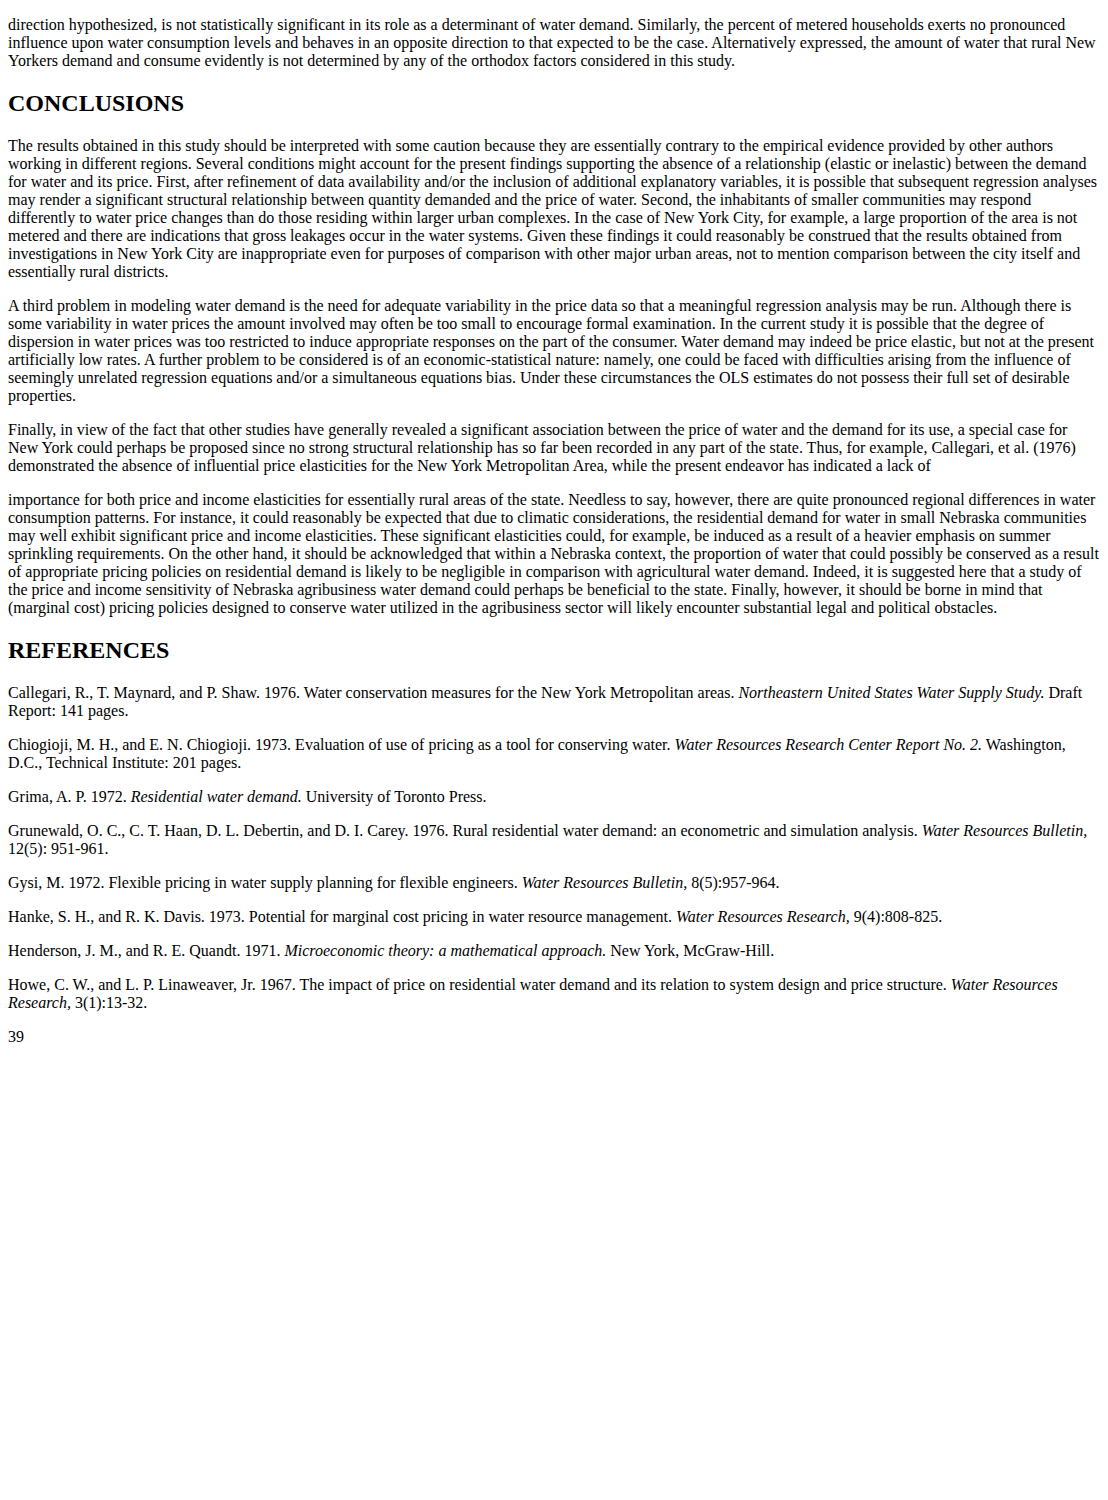direction hypothesized, is not statistically significant in its role as a determinant of water demand. Similarly, the percent of metered households exerts no pronounced influence upon water consumption levels and behaves in an opposite direction to that expected to be the case. Alternatively expressed, the amount of water that rural New Yorkers demand and consume evidently is not determined by any of the orthodox factors considered in this study.
CONCLUSIONS
The results obtained in this study should be interpreted with some caution because they are essentially contrary to the empirical evidence provided by other authors working in different regions. Several conditions might account for the present findings supporting the absence of a relationship (elastic or inelastic) between the demand for water and its price. First, after refinement of data availability and/or the inclusion of additional explanatory variables, it is possible that subsequent regression analyses may render a significant structural relationship between quantity demanded and the price of water. Second, the inhabitants of smaller communities may respond differently to water price changes than do those residing within larger urban complexes. In the case of New York City, for example, a large proportion of the area is not metered and there are indications that gross leakages occur in the water systems. Given these findings it could reasonably be construed that the results obtained from investigations in New York City are inappropriate even for purposes of comparison with other major urban areas, not to mention comparison between the city itself and essentially rural districts.
A third problem in modeling water demand is the need for adequate variability in the price data so that a meaningful regression analysis may be run. Although there is some variability in water prices the amount involved may often be too small to encourage formal examination. In the current study it is possible that the degree of dispersion in water prices was too restricted to induce appropriate responses on the part of the consumer. Water demand may indeed be price elastic, but not at the present artificially low rates. A further problem to be considered is of an economic-statistical nature: namely, one could be faced with difficulties arising from the influence of seemingly unrelated regression equations and/or a simultaneous equations bias. Under these circumstances the OLS estimates do not possess their full set of desirable properties.
Finally, in view of the fact that other studies have generally revealed a significant association between the price of water and the demand for its use, a special case for New York could perhaps be proposed since no strong structural relationship has so far been recorded in any part of the state. Thus, for example, Callegari, et al. (1976) demonstrated the absence of influential price elasticities for the New York Metropolitan Area, while the present endeavor has indicated a lack of
importance for both price and income elasticities for essentially rural areas of the state. Needless to say, however, there are quite pronounced regional differences in water consumption patterns. For instance, it could reasonably be expected that due to climatic considerations, the residential demand for water in small Nebraska communities may well exhibit significant price and income elasticities. These significant elasticities could, for example, be induced as a result of a heavier emphasis on summer sprinkling requirements. On the other hand, it should be acknowledged that within a Nebraska context, the proportion of water that could possibly be conserved as a result of appropriate pricing policies on residential demand is likely to be negligible in comparison with agricultural water demand. Indeed, it is suggested here that a study of the price and income sensitivity of Nebraska agribusiness water demand could perhaps be beneficial to the state. Finally, however, it should be borne in mind that (marginal cost) pricing policies designed to conserve water utilized in the agribusiness sector will likely encounter substantial legal and political obstacles.
REFERENCES
Callegari, R., T. Maynard, and P. Shaw. 1976. Water conservation measures for the New York Metropolitan areas. Northeastern United States Water Supply Study. Draft Report: 141 pages.
Chiogioji, M. H., and E. N. Chiogioji. 1973. Evaluation of use of pricing as a tool for conserving water. Water Resources Research Center Report No. 2. Washington, D.C., Technical Institute: 201 pages.
Grima, A. P. 1972. Residential water demand. University of Toronto Press.
Grunewald, O. C., C. T. Haan, D. L. Debertin, and D. I. Carey. 1976. Rural residential water demand: an econometric and simulation analysis. Water Resources Bulletin, 12(5): 951-961.
Gysi, M. 1972. Flexible pricing in water supply planning for flexible engineers. Water Resources Bulletin, 8(5):957-964.
Hanke, S. H., and R. K. Davis. 1973. Potential for marginal cost pricing in water resource management. Water Resources Research, 9(4):808-825.
Henderson, J. M., and R. E. Quandt. 1971. Microeconomic theory: a mathematical approach. New York, McGraw-Hill.
Howe, C. W., and L. P. Linaweaver, Jr. 1967. The impact of price on residential water demand and its relation to system design and price structure. Water Resources Research, 3(1):13-32.
39